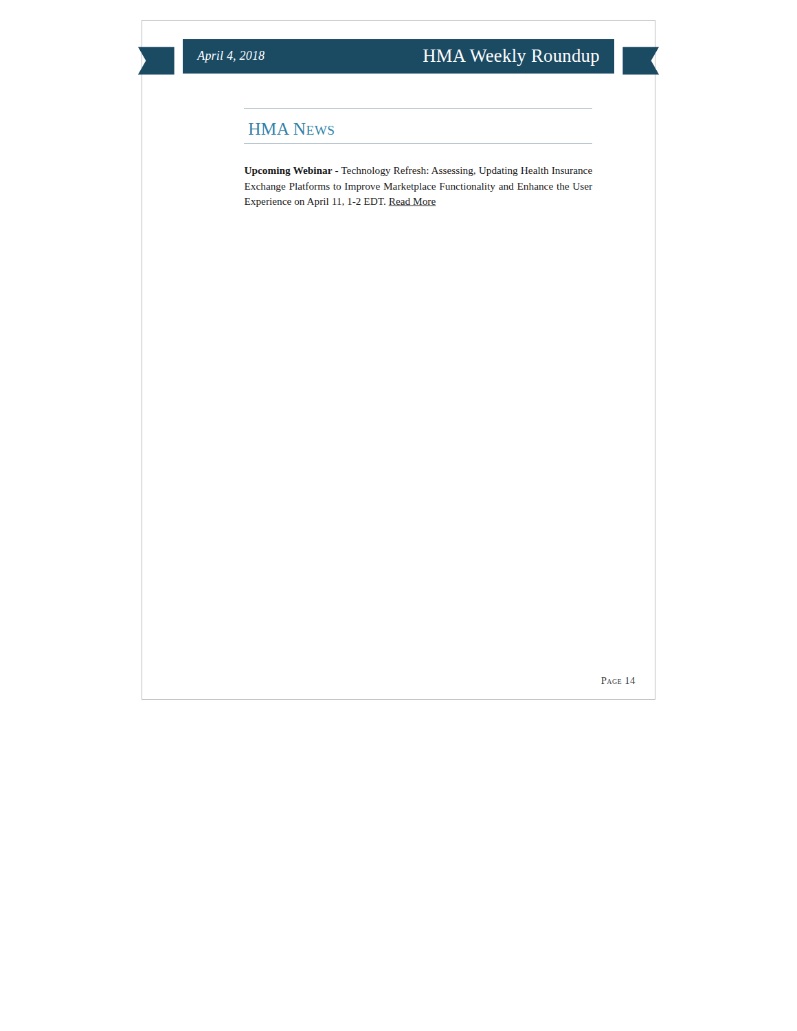April 4, 2018 HMA Weekly Roundup
HMA NEWS
Upcoming Webinar - Technology Refresh: Assessing, Updating Health Insurance Exchange Platforms to Improve Marketplace Functionality and Enhance the User Experience on April 11, 1-2 EDT. Read More
Page 14